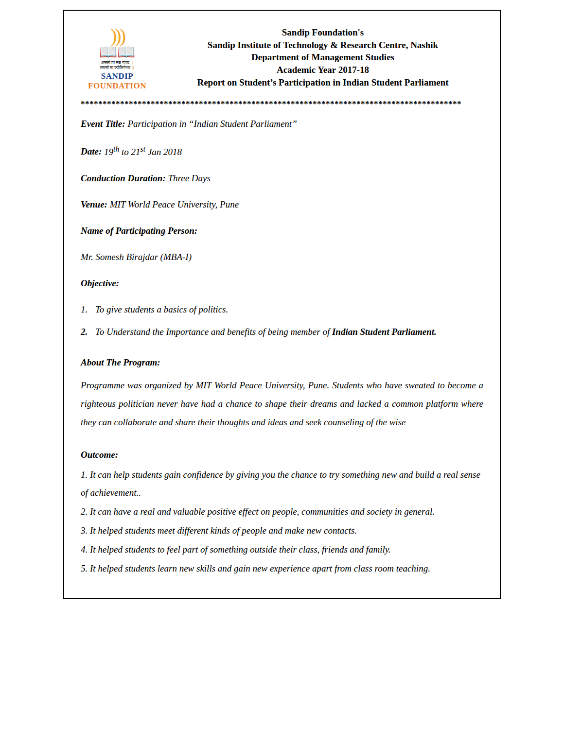)))
📖📖
असतो मा सद् गमय ।
तमसो मा ज्योतिर्गमय ॥
SANDIP
FOUNDATION
Sandip Foundation's
Sandip Institute of Technology & Research Centre, Nashik
Department of Management Studies
Academic Year 2017-18
Report on Student’s Participation in Indian Student Parliament
***************************************************************************************
Event Title: Participation in “Indian Student Parliament”
Date: 19th to 21st Jan 2018
Conduction Duration: Three Days
Venue: MIT World Peace University, Pune
Name of Participating Person:
Mr. Somesh Birajdar (MBA-I)
Objective:
1. To give students a basics of politics.
2. To Understand the Importance and benefits of being member of Indian Student Parliament.
About The Program:
Programme was organized by MIT World Peace University, Pune. Students who have sweated to become a righteous politician never have had a chance to shape their dreams and lacked a common platform where they can collaborate and share their thoughts and ideas and seek counseling of the wise
Outcome:
1. It can help students gain confidence by giving you the chance to try something new and build a real sense of achievement..
2. It can have a real and valuable positive effect on people, communities and society in general.
3. It helped students meet different kinds of people and make new contacts.
4. It helped students to feel part of something outside their class, friends and family.
5. It helped students learn new skills and gain new experience apart from class room teaching.